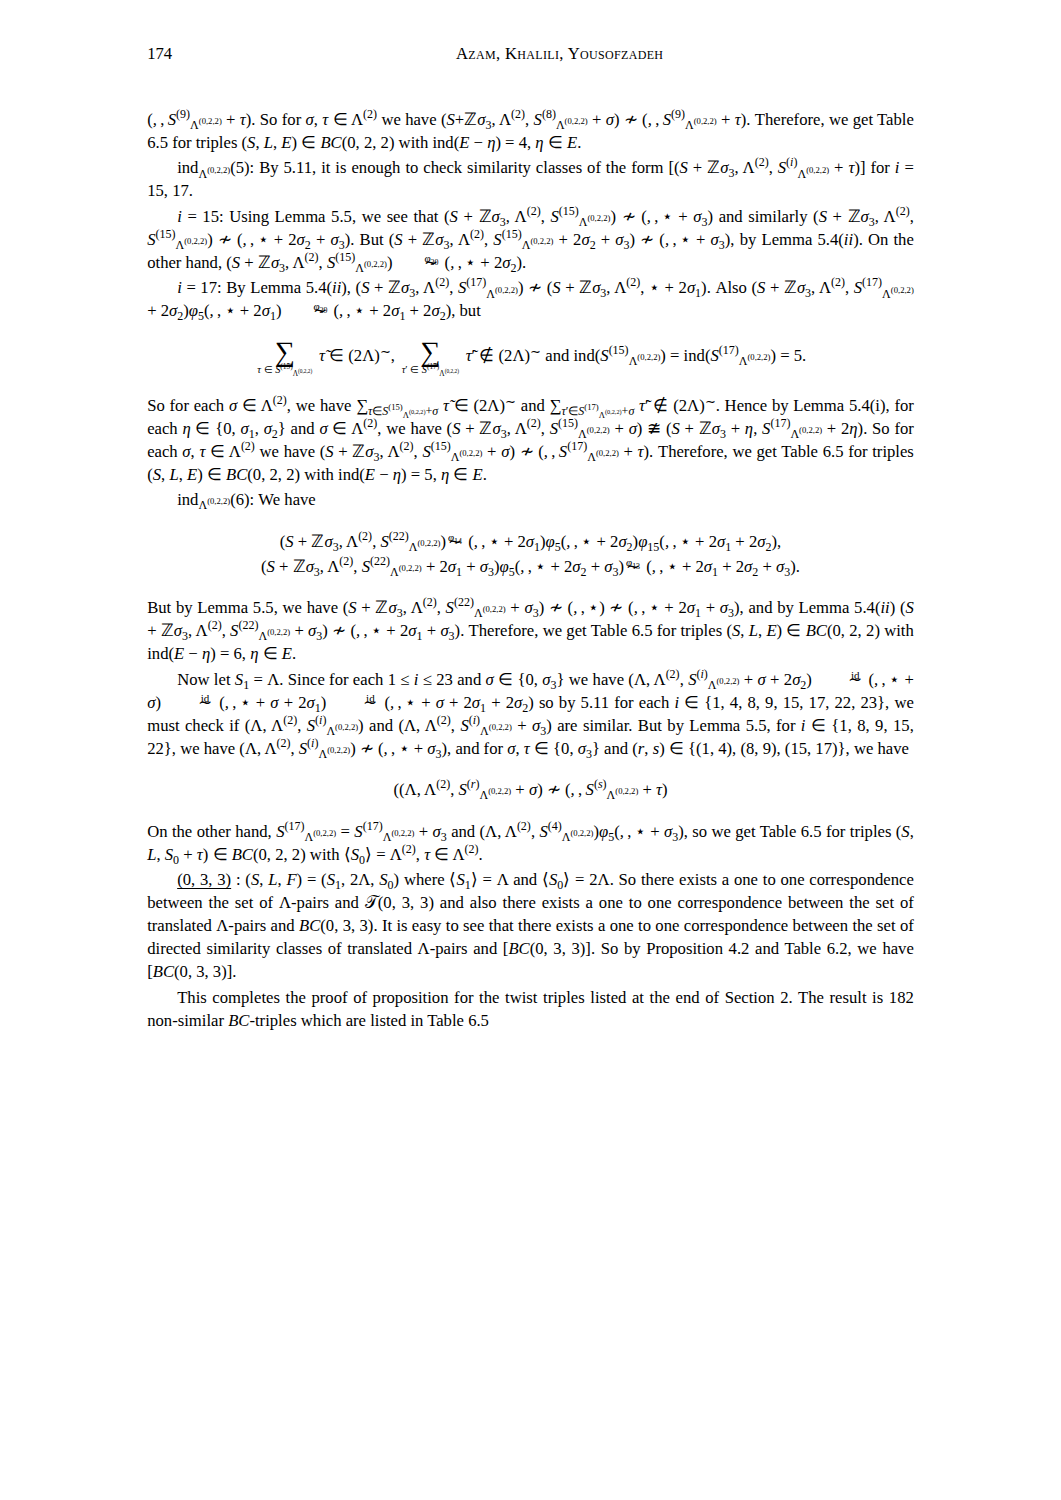174 Azam, Khalili, Yousofzadeh
(, , S(9)Λ(0,2,2) + τ). So for σ, τ ∈ Λ(2) we have (S+ℤσ3, Λ(2), S(8)Λ(0,2,2) + σ) ≁ (, , S(9)Λ(0,2,2) + τ). Therefore, we get Table 6.5 for triples (S, L, E) ∈ BC(0, 2, 2) with ind(E − η) = 4, η ∈ E.
indΛ(0,2,2)(5): By 5.11, it is enough to check similarity classes of the form [(S + ℤσ3, Λ(2), S(i)Λ(0,2,2) + τ)] for i = 15, 17.
i = 15: Using Lemma 5.5, we see that (S + ℤσ3, Λ(2), S(15)Λ(0,2,2)) ≁ (, , ⋆ + σ3) and similarly (S + ℤσ3, Λ(2), S(15)Λ(0,2,2)) ≁ (, , ⋆ + 2σ2 + σ3). But (S + ℤσ3, Λ(2), S(15)Λ(0,2,2) + 2σ2 + σ3) ≁ (, , ⋆ + σ3), by Lemma 5.4(ii). On the other hand, (S + ℤσ3, Λ(2), S(15)Λ(0,2,2))φ20∼ (, , ⋆ + 2σ2).
i = 17: By Lemma 5.4(ii), (S + ℤσ3, Λ(2), S(17)Λ(0,2,2)) ≁ (S + ℤσ3, Λ(2), ⋆ + 2σ1). Also (S + ℤσ3, Λ(2), S(17)Λ(0,2,2) + 2σ2)φ5(, , ⋆ + 2σ1)φ29∼ (, , ⋆ + 2σ1 + 2σ2), but
∑τ ∈ S(15)Λ(0,2,2) τ̃ ∈ (2Λ)∼, ∑τ′ ∈ S(17)Λ(0,2,2) τ̃′ ∉ (2Λ)∼ and ind(S(15)Λ(0,2,2)) = ind(S(17)Λ(0,2,2)) = 5.
So for each σ ∈ Λ(2), we have ∑τ∈S(15)Λ(0,2,2)+σ τ̃ ∈ (2Λ)∼ and ∑τ′∈S(17)Λ(0,2,2)+σ τ̃′ ∉ (2Λ)∼. Hence by Lemma 5.4(i), for each η ∈ {0, σ1, σ2} and σ ∈ Λ(2), we have (S + ℤσ3, Λ(2), S(15)Λ(0,2,2) + σ) ≇ (S + ℤσ3 + η, S(17)Λ(0,2,2) + 2η). So for each σ, τ ∈ Λ(2) we have (S + ℤσ3, Λ(2), S(15)Λ(0,2,2) + σ) ≁ (, , S(17)Λ(0,2,2) + τ). Therefore, we get Table 6.5 for triples (S, L, E) ∈ BC(0, 2, 2) with ind(E − η) = 5, η ∈ E.
indΛ(0,2,2)(6): We have
(S + ℤσ3, Λ(2), S(22)Λ(0,2,2))φ14∼ (, , ⋆ + 2σ1)φ5(, , ⋆ + 2σ2)φ15(, , ⋆ + 2σ1 + 2σ2),
(S + ℤσ3, Λ(2), S(22)Λ(0,2,2) + 2σ1 + σ3)φ5(, , ⋆ + 2σ2 + σ3)φ13∼ (, , ⋆ + 2σ1 + 2σ2 + σ3).
But by Lemma 5.5, we have (S + ℤσ3, Λ(2), S(22)Λ(0,2,2) + σ3) ≁ (, , ⋆) ≁ (, , ⋆ + 2σ1 + σ3), and by Lemma 5.4(ii) (S + ℤσ3, Λ(2), S(22)Λ(0,2,2) + σ3) ≁ (, , ⋆ + 2σ1 + σ3). Therefore, we get Table 6.5 for triples (S, L, E) ∈ BC(0, 2, 2) with ind(E − η) = 6, η ∈ E.
Now let S1 = Λ. Since for each 1 ≤ i ≤ 23 and σ ∈ {0, σ3} we have (Λ, Λ(2), S(i)Λ(0,2,2) + σ + 2σ2) id∼ (, , ⋆ + σ) id∼ (, , ⋆ + σ + 2σ1) id∼ (, , ⋆ + σ + 2σ1 + 2σ2) so by 5.11 for each i ∈ {1, 4, 8, 9, 15, 17, 22, 23}, we must check if (Λ, Λ(2), S(i)Λ(0,2,2)) and (Λ, Λ(2), S(i)Λ(0,2,2) + σ3) are similar. But by Lemma 5.5, for i ∈ {1, 8, 9, 15, 22}, we have (Λ, Λ(2), S(i)Λ(0,2,2)) ≁ (, , ⋆ + σ3), and for σ, τ ∈ {0, σ3} and (r, s) ∈ {(1, 4), (8, 9), (15, 17)}, we have
((Λ, Λ(2), S(r)Λ(0,2,2) + σ) ≁ (, , S(s)Λ(0,2,2) + τ)
On the other hand, S(17)Λ(0,2,2) = S(17)Λ(0,2,2) + σ3 and (Λ, Λ(2), S(4)Λ(0,2,2))φ5(, , ⋆ + σ3), so we get Table 6.5 for triples (S, L, S0 + τ) ∈ BC(0, 2, 2) with ⟨S0⟩ = Λ(2), τ ∈ Λ(2).
(0, 3, 3) : (S, L, F) = (S1, 2Λ, S0) where ⟨S1⟩ = Λ and ⟨S0⟩ = 2Λ. So there exists a one to one correspondence between the set of Λ-pairs and 𝒯(0, 3, 3) and also there exists a one to one correspondence between the set of translated Λ-pairs and BC(0, 3, 3). It is easy to see that there exists a one to one correspondence between the set of directed similarity classes of translated Λ-pairs and [BC(0, 3, 3)]. So by Proposition 4.2 and Table 6.2, we have [BC(0, 3, 3)].
This completes the proof of proposition for the twist triples listed at the end of Section 2. The result is 182 non-similar BC-triples which are listed in Table 6.5